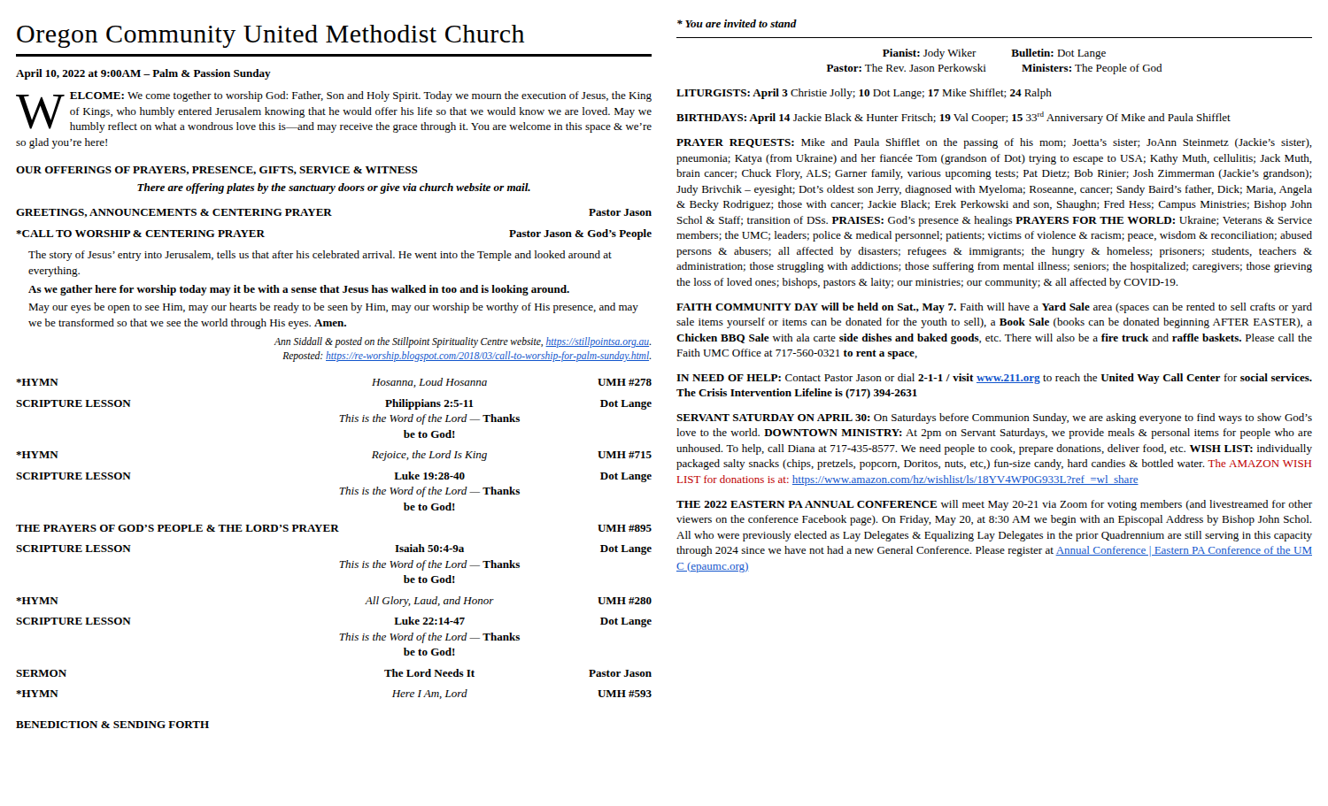Oregon Community United Methodist Church
April 10, 2022 at 9:00AM – Palm & Passion Sunday
WELCOME: We come together to worship God: Father, Son and Holy Spirit. Today we mourn the execution of Jesus, the King of Kings, who humbly entered Jerusalem knowing that he would offer his life so that we would know we are loved. May we humbly reflect on what a wondrous love this is—and may receive the grace through it. You are welcome in this space & we’re so glad you’re here!
OUR OFFERINGS OF PRAYERS, PRESENCE, GIFTS, SERVICE & WITNESS
There are offering plates by the sanctuary doors or give via church website or mail.
| GREETINGS, ANNOUNCEMENTS & CENTERING PRAYER | | Pastor Jason |
| *CALL TO WORSHIP & CENTERING PRAYER | | Pastor Jason & God’s People |
The story of Jesus’ entry into Jerusalem, tells us that after his celebrated arrival. He went into the Temple and looked around at everything.
As we gather here for worship today may it be with a sense that Jesus has walked in too and is looking around.
May our eyes be open to see Him, may our hearts be ready to be seen by Him, may our worship be worthy of His presence, and may we be transformed so that we see the world through His eyes. Amen.
Ann Siddall & posted on the Stillpoint Spirituality Centre website, https://stillpointsa.org.au.
Reposted: https://re-worship.blogspot.com/2018/03/call-to-worship-for-palm-sunday.html.
| *HYMN | Hosanna, Loud Hosanna | UMH #278 |
| SCRIPTURE LESSON | Philippians 2:5-11 This is the Word of the Lord — Thanks be to God! | Dot Lange |
| *HYMN | Rejoice, the Lord Is King | UMH #715 |
| SCRIPTURE LESSON | Luke 19:28-40 This is the Word of the Lord — Thanks be to God! | Dot Lange |
| THE PRAYERS OF GOD’S PEOPLE & THE LORD’S PRAYER | | UMH #895 |
| SCRIPTURE LESSON | Isaiah 50:4-9a This is the Word of the Lord — Thanks be to God! | Dot Lange |
| *HYMN | All Glory, Laud, and Honor | UMH #280 |
| SCRIPTURE LESSON | Luke 22:14-47 This is the Word of the Lord — Thanks be to God! | Dot Lange |
| SERMON | The Lord Needs It | Pastor Jason |
| *HYMN | Here I Am, Lord | UMH #593 |
BENEDICTION & SENDING FORTH
* You are invited to stand
Pianist: Jody Wiker Bulletin: Dot Lange
Pastor: The Rev. Jason Perkowski Ministers: The People of God
LITURGISTS: April 3 Christie Jolly; 10 Dot Lange; 17 Mike Shifflet; 24 Ralph
BIRTHDAYS: April 14 Jackie Black & Hunter Fritsch; 19 Val Cooper; 15 33rd Anniversary Of Mike and Paula Shifflet
PRAYER REQUESTS: Mike and Paula Shifflet on the passing of his mom; Joetta’s sister; JoAnn Steinmetz (Jackie’s sister), pneumonia; Katya (from Ukraine) and her fiancée Tom (grandson of Dot) trying to escape to USA; Kathy Muth, cellulitis; Jack Muth, brain cancer; Chuck Flory, ALS; Garner family, various upcoming tests; Pat Dietz; Bob Rinier; Josh Zimmerman (Jackie’s grandson); Judy Brivchik – eyesight; Dot’s oldest son Jerry, diagnosed with Myeloma; Roseanne, cancer; Sandy Baird’s father, Dick; Maria, Angela & Becky Rodriguez; those with cancer; Jackie Black; Erek Perkowski and son, Shaughn; Fred Hess; Campus Ministries; Bishop John Schol & Staff; transition of DSs. PRAISES: God’s presence & healings PRAYERS FOR THE WORLD: Ukraine; Veterans & Service members; the UMC; leaders; police & medical personnel; patients; victims of violence & racism; peace, wisdom & reconciliation; abused persons & abusers; all affected by disasters; refugees & immigrants; the hungry & homeless; prisoners; students, teachers & administration; those struggling with addictions; those suffering from mental illness; seniors; the hospitalized; caregivers; those grieving the loss of loved ones; bishops, pastors & laity; our ministries; our community; & all affected by COVID-19.
FAITH COMMUNITY DAY will be held on Sat., May 7. Faith will have a Yard Sale area (spaces can be rented to sell crafts or yard sale items yourself or items can be donated for the youth to sell), a Book Sale (books can be donated beginning AFTER EASTER), a Chicken BBQ Sale with ala carte side dishes and baked goods, etc. There will also be a fire truck and raffle baskets. Please call the Faith UMC Office at 717-560-0321 to rent a space,
IN NEED OF HELP: Contact Pastor Jason or dial 2-1-1 / visit www.211.org to reach the United Way Call Center for social services. The Crisis Intervention Lifeline is (717) 394-2631
SERVANT SATURDAY ON APRIL 30: On Saturdays before Communion Sunday, we are asking everyone to find ways to show God’s love to the world. DOWNTOWN MINISTRY: At 2pm on Servant Saturdays, we provide meals & personal items for people who are unhoused. To help, call Diana at 717-435-8577. We need people to cook, prepare donations, deliver food, etc. WISH LIST: individually packaged salty snacks (chips, pretzels, popcorn, Doritos, nuts, etc,) fun-size candy, hard candies & bottled water. The AMAZON WISH LIST for donations is at: https://www.amazon.com/hz/wishlist/ls/18YV4WP0G933L?ref_=wl_share
THE 2022 EASTERN PA ANNUAL CONFERENCE will meet May 20-21 via Zoom for voting members (and livestreamed for other viewers on the conference Facebook page). On Friday, May 20, at 8:30 AM we begin with an Episcopal Address by Bishop John Schol. All who were previously elected as Lay Delegates & Equalizing Lay Delegates in the prior Quadrennium are still serving in this capacity through 2024 since we have not had a new General Conference. Please register at Annual Conference | Eastern PA Conference of the UMC (epaumc.org)